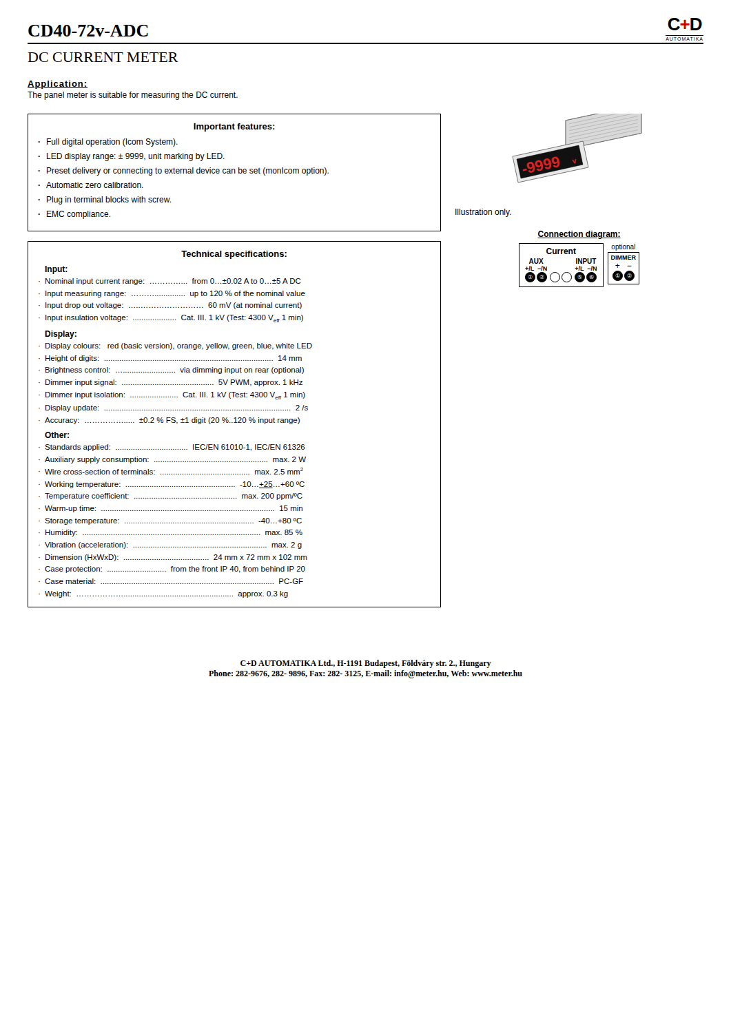CD40-72v-ADC
C+D
AUTOMATIKA
DC CURRENT METER
Application:
The panel meter is suitable for measuring the DC current.
Important features:
Full digital operation (Icom System).
LED display range: ± 9999, unit marking by LED.
Preset delivery or connecting to external device can be set (monIcom option).
Automatic zero calibration.
Plug in terminal blocks with screw.
EMC compliance.
Technical specifications:
Input:
Nominal input current range: …………... from 0…±0.02 A to 0…±5 A DC
Input measuring range: ……….............. up to 120 % of the nominal value
Input drop out voltage: …..…………………… 60 mV (at nominal current)
Input insulation voltage: .................... Cat. III. 1 kV (Test: 4300 Veff 1 min)
Display:
Display colours: red (basic version), orange, yellow, green, blue, white LED
Height of digits: ............................................................................. 14 mm
Brightness control: …........................ via dimming input on rear (optional)
Dimmer input signal: .......................................... 5V PWM, approx. 1 kHz
Dimmer input isolation: ...................... Cat. III. 1 kV (Test: 4300 Veff 1 min)
Display update: ..................................................................................... 2 /s
Accuracy: ……………..... ±0.2 % FS, ±1 digit (20 %..120 % input range)
Other:
Standards applied: ................................. IEC/EN 61010-1, IEC/EN 61326
Auxiliary supply consumption: .................................................... max. 2 W
Wire cross-section of terminals: ......................................... max. 2.5 mm2
Working temperature: .................................................. -10…+25…+60 ºC
Temperature coefficient: ............................................... max. 200 ppm/ºC
Warm-up time: ............................................................................... 15 min
Storage temperature: ........................................................... -40…+80 ºC
Humidity: ................................................................................. max. 85 %
Vibration (acceleration): ............................................................. max. 2 g
Dimension (HxWxD): ....................................... 24 mm x 72 mm x 102 mm
Case protection: ........................... from the front IP 40, from behind IP 20
Case material: ............................................................................... PC-GF
Weight: ……………….................................................. approx. 0.3 kg
-9999 v
Illustration only.
Connection diagram:
Current
AUX
+/L −/N
①
②
INPUT
+/L −/N
⑤
⑥
optional
DIMMER
+ −
①
②
C+D AUTOMATIKA Ltd., H-1191 Budapest, Földváry str. 2., Hungary
Phone: 282-9676, 282- 9896, Fax: 282- 3125, E-mail: info@meter.hu, Web: www.meter.hu